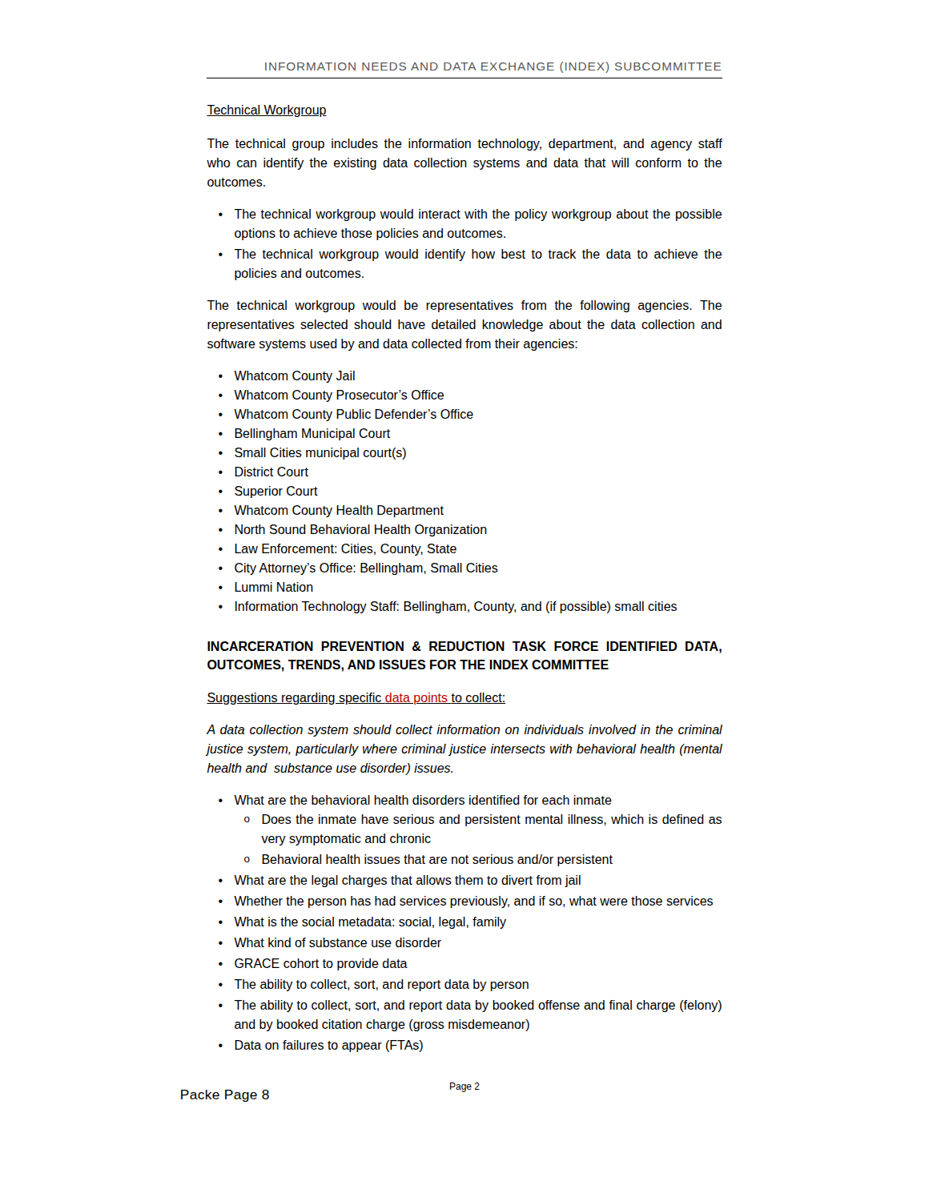INFORMATION NEEDS AND DATA EXCHANGE (INDEX) SUBCOMMITTEE
Technical Workgroup
The technical group includes the information technology, department, and agency staff who can identify the existing data collection systems and data that will conform to the outcomes.
The technical workgroup would interact with the policy workgroup about the possible options to achieve those policies and outcomes.
The technical workgroup would identify how best to track the data to achieve the policies and outcomes.
The technical workgroup would be representatives from the following agencies. The representatives selected should have detailed knowledge about the data collection and software systems used by and data collected from their agencies:
Whatcom County Jail
Whatcom County Prosecutor’s Office
Whatcom County Public Defender’s Office
Bellingham Municipal Court
Small Cities municipal court(s)
District Court
Superior Court
Whatcom County Health Department
North Sound Behavioral Health Organization
Law Enforcement: Cities, County, State
City Attorney’s Office: Bellingham, Small Cities
Lummi Nation
Information Technology Staff: Bellingham, County, and (if possible) small cities
INCARCERATION PREVENTION & REDUCTION TASK FORCE IDENTIFIED DATA, OUTCOMES, TRENDS, AND ISSUES FOR THE INDEX COMMITTEE
Suggestions regarding specific data points to collect:
A data collection system should collect information on individuals involved in the criminal justice system, particularly where criminal justice intersects with behavioral health (mental health and substance use disorder) issues.
What are the behavioral health disorders identified for each inmate
Does the inmate have serious and persistent mental illness, which is defined as very symptomatic and chronic
Behavioral health issues that are not serious and/or persistent
What are the legal charges that allows them to divert from jail
Whether the person has had services previously, and if so, what were those services
What is the social metadata: social, legal, family
What kind of substance use disorder
GRACE cohort to provide data
The ability to collect, sort, and report data by person
The ability to collect, sort, and report data by booked offense and final charge (felony) and by booked citation charge (gross misdemeanor)
Data on failures to appear (FTAs)
Page 2
Packe Page 8